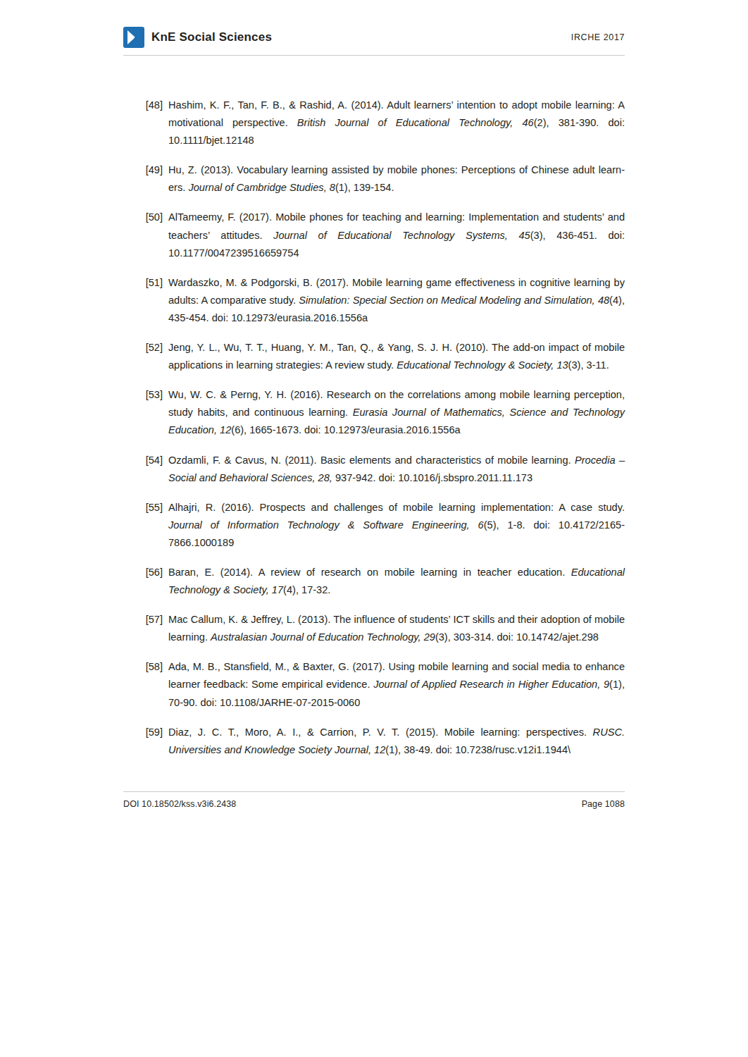KnE Social Sciences
IRCHE 2017
[48] Hashim, K. F., Tan, F. B., & Rashid, A. (2014). Adult learners’ intention to adopt mobile learning: A motivational perspective. British Journal of Educational Technology, 46(2), 381-390. doi: 10.1111/bjet.12148
[49] Hu, Z. (2013). Vocabulary learning assisted by mobile phones: Perceptions of Chinese adult learners. Journal of Cambridge Studies, 8(1), 139-154.
[50] AlTameemy, F. (2017). Mobile phones for teaching and learning: Implementation and students’ and teachers’ attitudes. Journal of Educational Technology Systems, 45(3), 436-451. doi: 10.1177/0047239516659754
[51] Wardaszko, M. & Podgorski, B. (2017). Mobile learning game effectiveness in cognitive learning by adults: A comparative study. Simulation: Special Section on Medical Modeling and Simulation, 48(4), 435-454. doi: 10.12973/eurasia.2016.1556a
[52] Jeng, Y. L., Wu, T. T., Huang, Y. M., Tan, Q., & Yang, S. J. H. (2010). The add-on impact of mobile applications in learning strategies: A review study. Educational Technology & Society, 13(3), 3-11.
[53] Wu, W. C. & Perng, Y. H. (2016). Research on the correlations among mobile learning perception, study habits, and continuous learning. Eurasia Journal of Mathematics, Science and Technology Education, 12(6), 1665-1673. doi: 10.12973/eurasia.2016.1556a
[54] Ozdamli, F. & Cavus, N. (2011). Basic elements and characteristics of mobile learning. Procedia – Social and Behavioral Sciences, 28, 937-942. doi: 10.1016/j.sbspro.2011.11.173
[55] Alhajri, R. (2016). Prospects and challenges of mobile learning implementation: A case study. Journal of Information Technology & Software Engineering, 6(5), 1-8. doi: 10.4172/2165-7866.1000189
[56] Baran, E. (2014). A review of research on mobile learning in teacher education. Educational Technology & Society, 17(4), 17-32.
[57] Mac Callum, K. & Jeffrey, L. (2013). The influence of students’ ICT skills and their adoption of mobile learning. Australasian Journal of Education Technology, 29(3), 303-314. doi: 10.14742/ajet.298
[58] Ada, M. B., Stansfield, M., & Baxter, G. (2017). Using mobile learning and social media to enhance learner feedback: Some empirical evidence. Journal of Applied Research in Higher Education, 9(1), 70-90. doi: 10.1108/JARHE-07-2015-0060
[59] Diaz, J. C. T., Moro, A. I., & Carrion, P. V. T. (2015). Mobile learning: perspectives. RUSC. Universities and Knowledge Society Journal, 12(1), 38-49. doi: 10.7238/rusc.v12i1.1944\
DOI 10.18502/kss.v3i6.2438
Page 1088